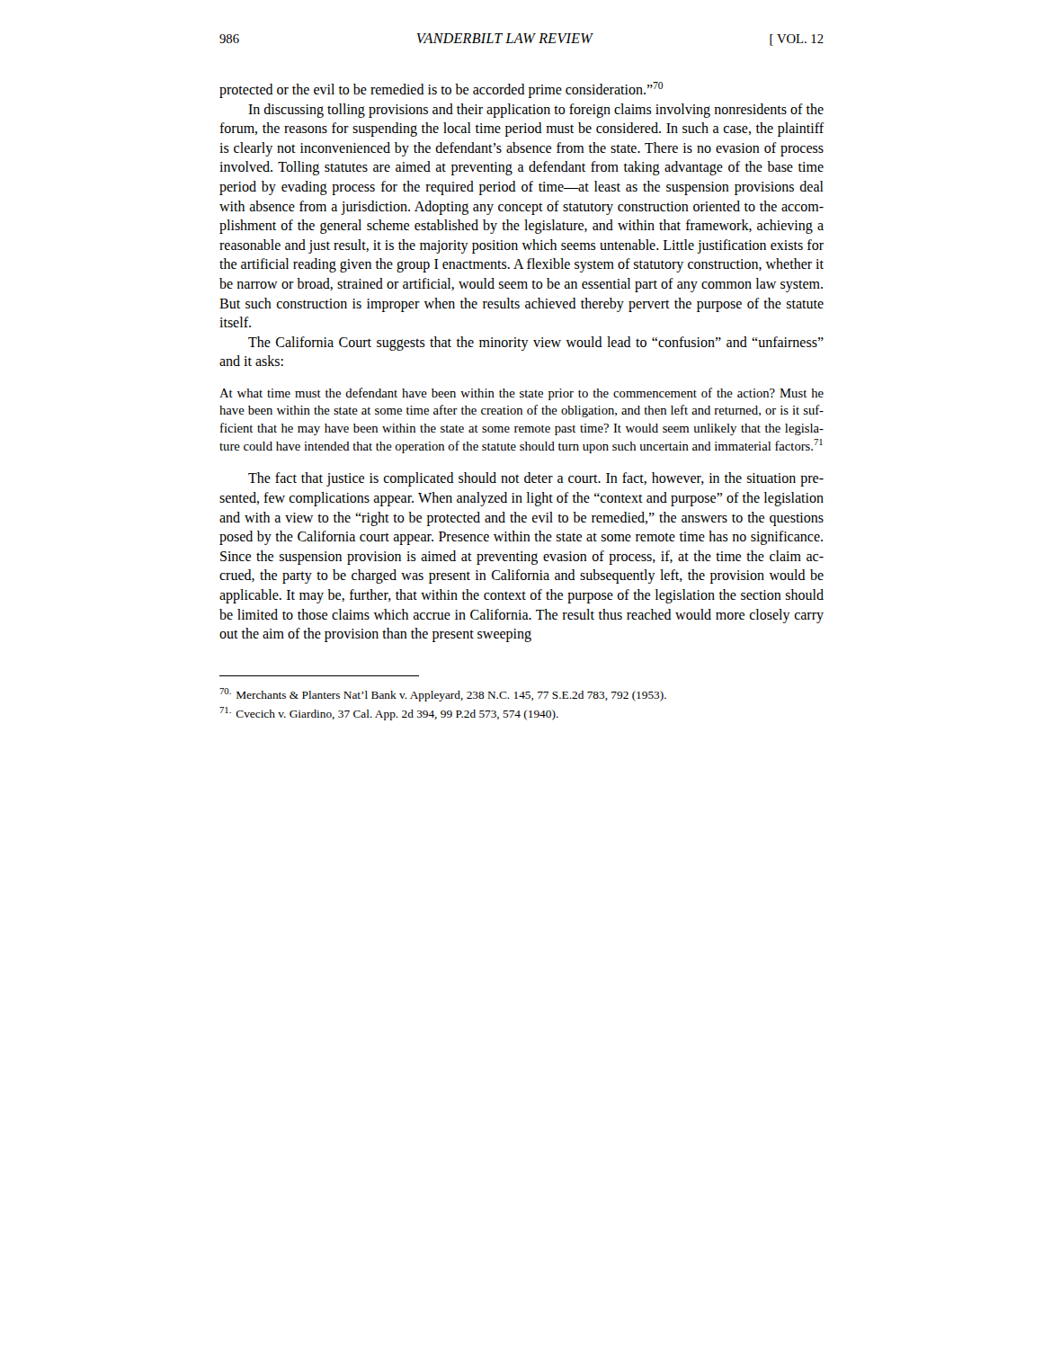986 VANDERBILT LAW REVIEW [ VOL. 12
protected or the evil to be remedied is to be accorded prime consideration.”70
In discussing tolling provisions and their application to foreign claims involving nonresidents of the forum, the reasons for suspending the local time period must be considered. In such a case, the plaintiff is clearly not inconvenienced by the defendant’s absence from the state. There is no evasion of process involved. Tolling statutes are aimed at preventing a defendant from taking advantage of the base time period by evading process for the required period of time—at least as the suspension provisions deal with absence from a jurisdiction. Adopting any concept of statutory construction oriented to the accomplishment of the general scheme established by the legislature, and within that framework, achieving a reasonable and just result, it is the majority position which seems untenable. Little justification exists for the artificial reading given the group I enactments. A flexible system of statutory construction, whether it be narrow or broad, strained or artificial, would seem to be an essential part of any common law system. But such construction is improper when the results achieved thereby pervert the purpose of the statute itself.
The California Court suggests that the minority view would lead to “confusion” and “unfairness” and it asks:
At what time must the defendant have been within the state prior to the commencement of the action? Must he have been within the state at some time after the creation of the obligation, and then left and returned, or is it sufficient that he may have been within the state at some remote past time? It would seem unlikely that the legislature could have intended that the operation of the statute should turn upon such uncertain and immaterial factors.71
The fact that justice is complicated should not deter a court. In fact, however, in the situation presented, few complications appear. When analyzed in light of the “context and purpose” of the legislation and with a view to the “right to be protected and the evil to be remedied,” the answers to the questions posed by the California court appear. Presence within the state at some remote time has no significance. Since the suspension provision is aimed at preventing evasion of process, if, at the time the claim accrued, the party to be charged was present in California and subsequently left, the provision would be applicable. It may be, further, that within the context of the purpose of the legislation the section should be limited to those claims which accrue in California. The result thus reached would more closely carry out the aim of the provision than the present sweeping
70. Merchants & Planters Nat’l Bank v. Appleyard, 238 N.C. 145, 77 S.E.2d 783, 792 (1953).
71. Cvecich v. Giardino, 37 Cal. App. 2d 394, 99 P.2d 573, 574 (1940).